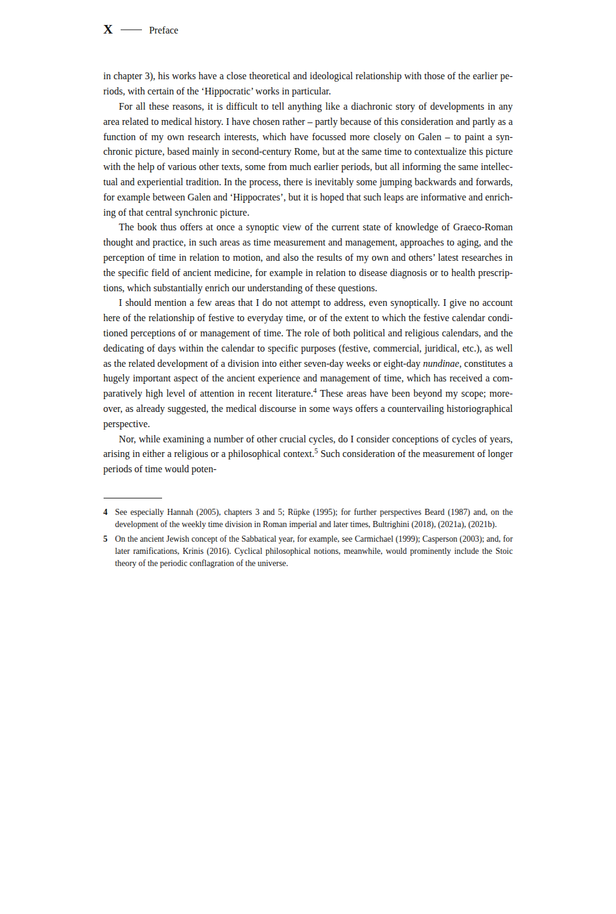X Preface
in chapter 3), his works have a close theoretical and ideological relationship with those of the earlier periods, with certain of the ‘Hippocratic’ works in particular.
For all these reasons, it is difficult to tell anything like a diachronic story of developments in any area related to medical history. I have chosen rather – partly because of this consideration and partly as a function of my own research interests, which have focussed more closely on Galen – to paint a synchronic picture, based mainly in second-century Rome, but at the same time to contextualize this picture with the help of various other texts, some from much earlier periods, but all informing the same intellectual and experiential tradition. In the process, there is inevitably some jumping backwards and forwards, for example between Galen and ‘Hippocrates’, but it is hoped that such leaps are informative and enriching of that central synchronic picture.
The book thus offers at once a synoptic view of the current state of knowledge of Graeco-Roman thought and practice, in such areas as time measurement and management, approaches to aging, and the perception of time in relation to motion, and also the results of my own and others’ latest researches in the specific field of ancient medicine, for example in relation to disease diagnosis or to health prescriptions, which substantially enrich our understanding of these questions.
I should mention a few areas that I do not attempt to address, even synoptically. I give no account here of the relationship of festive to everyday time, or of the extent to which the festive calendar conditioned perceptions of or management of time. The role of both political and religious calendars, and the dedicating of days within the calendar to specific purposes (festive, commercial, juridical, etc.), as well as the related development of a division into either seven-day weeks or eight-day nundinae, constitutes a hugely important aspect of the ancient experience and management of time, which has received a comparatively high level of attention in recent literature.4 These areas have been beyond my scope; moreover, as already suggested, the medical discourse in some ways offers a countervailing historiographical perspective.
Nor, while examining a number of other crucial cycles, do I consider conceptions of cycles of years, arising in either a religious or a philosophical context.5 Such consideration of the measurement of longer periods of time would poten-
4 See especially Hannah (2005), chapters 3 and 5; Rüpke (1995); for further perspectives Beard (1987) and, on the development of the weekly time division in Roman imperial and later times, Bultrighini (2018), (2021a), (2021b).
5 On the ancient Jewish concept of the Sabbatical year, for example, see Carmichael (1999); Casperson (2003); and, for later ramifications, Krinis (2016). Cyclical philosophical notions, meanwhile, would prominently include the Stoic theory of the periodic conflagration of the universe.